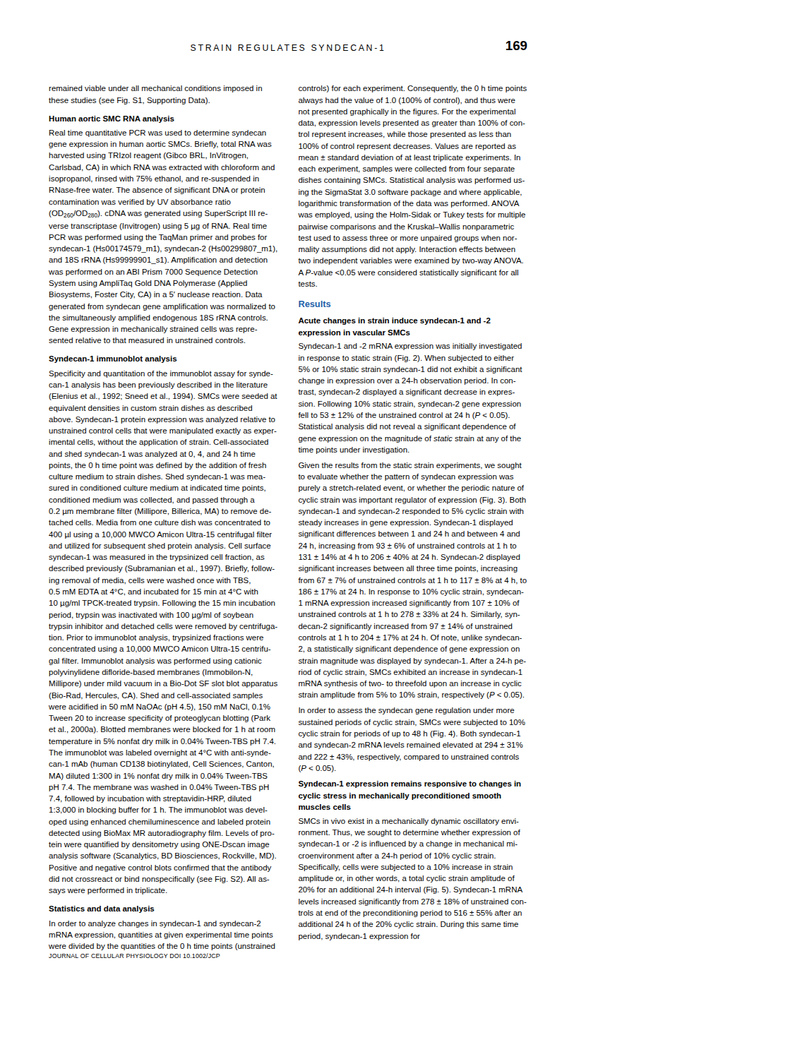Strain Regulates Syndecan-1
169
remained viable under all mechanical conditions imposed in these studies (see Fig. S1, Supporting Data).
Human aortic SMC RNA analysis
Real time quantitative PCR was used to determine syndecan gene expression in human aortic SMCs. Briefly, total RNA was harvested using TRIzol reagent (Gibco BRL, InVitrogen, Carlsbad, CA) in which RNA was extracted with chloroform and isopropanol, rinsed with 75% ethanol, and re-suspended in RNase-free water. The absence of significant DNA or protein contamination was verified by UV absorbance ratio (OD260/OD280). cDNA was generated using SuperScript III reverse transcriptase (Invitrogen) using 5 µg of RNA. Real time PCR was performed using the TaqMan primer and probes for syndecan-1 (Hs00174579_m1), syndecan-2 (Hs00299807_m1), and 18S rRNA (Hs99999901_s1). Amplification and detection was performed on an ABI Prism 7000 Sequence Detection System using AmpliTaq Gold DNA Polymerase (Applied Biosystems, Foster City, CA) in a 5′ nuclease reaction. Data generated from syndecan gene amplification was normalized to the simultaneously amplified endogenous 18S rRNA controls. Gene expression in mechanically strained cells was represented relative to that measured in unstrained controls.
Syndecan-1 immunoblot analysis
Specificity and quantitation of the immunoblot assay for syndecan-1 analysis has been previously described in the literature (Elenius et al., 1992; Sneed et al., 1994). SMCs were seeded at equivalent densities in custom strain dishes as described above. Syndecan-1 protein expression was analyzed relative to unstrained control cells that were manipulated exactly as experimental cells, without the application of strain. Cell-associated and shed syndecan-1 was analyzed at 0, 4, and 24 h time points, the 0 h time point was defined by the addition of fresh culture medium to strain dishes. Shed syndecan-1 was measured in conditioned culture medium at indicated time points, conditioned medium was collected, and passed through a 0.2 µm membrane filter (Millipore, Billerica, MA) to remove detached cells. Media from one culture dish was concentrated to 400 µl using a 10,000 MWCO Amicon Ultra-15 centrifugal filter and utilized for subsequent shed protein analysis. Cell surface syndecan-1 was measured in the trypsinized cell fraction, as described previously (Subramanian et al., 1997). Briefly, following removal of media, cells were washed once with TBS, 0.5 mM EDTA at 4°C, and incubated for 15 min at 4°C with 10 µg/ml TPCK-treated trypsin. Following the 15 min incubation period, trypsin was inactivated with 100 µg/ml of soybean trypsin inhibitor and detached cells were removed by centrifugation. Prior to immunoblot analysis, trypsinized fractions were concentrated using a 10,000 MWCO Amicon Ultra-15 centrifugal filter. Immunoblot analysis was performed using cationic polyvinylidene difloride-based membranes (Immobilon-N, Millipore) under mild vacuum in a Bio-Dot SF slot blot apparatus (Bio-Rad, Hercules, CA). Shed and cell-associated samples were acidified in 50 mM NaOAc (pH 4.5), 150 mM NaCl, 0.1% Tween 20 to increase specificity of proteoglycan blotting (Park et al., 2000a). Blotted membranes were blocked for 1 h at room temperature in 5% nonfat dry milk in 0.04% Tween-TBS pH 7.4. The immunoblot was labeled overnight at 4°C with anti-syndecan-1 mAb (human CD138 biotinylated, Cell Sciences, Canton, MA) diluted 1:300 in 1% nonfat dry milk in 0.04% Tween-TBS pH 7.4. The membrane was washed in 0.04% Tween-TBS pH 7.4, followed by incubation with streptavidin-HRP, diluted 1:3,000 in blocking buffer for 1 h. The immunoblot was developed using enhanced chemiluminescence and labeled protein detected using BioMax MR autoradiography film. Levels of protein were quantified by densitometry using ONE-Dscan image analysis software (Scanalytics, BD Biosciences, Rockville, MD). Positive and negative control blots confirmed that the antibody did not crossreact or bind nonspecifically (see Fig. S2). All assays were performed in triplicate.
Statistics and data analysis
In order to analyze changes in syndecan-1 and syndecan-2 mRNA expression, quantities at given experimental time points were divided by the quantities of the 0 h time points (unstrained controls) for each experiment. Consequently, the 0 h time points always had the value of 1.0 (100% of control), and thus were not presented graphically in the figures. For the experimental data, expression levels presented as greater than 100% of control represent increases, while those presented as less than 100% of control represent decreases. Values are reported as mean ± standard deviation of at least triplicate experiments. In each experiment, samples were collected from four separate dishes containing SMCs. Statistical analysis was performed using the SigmaStat 3.0 software package and where applicable, logarithmic transformation of the data was performed. ANOVA was employed, using the Holm-Sidak or Tukey tests for multiple pairwise comparisons and the Kruskal–Wallis nonparametric test used to assess three or more unpaired groups when normality assumptions did not apply. Interaction effects between two independent variables were examined by two-way ANOVA. A P-value <0.05 were considered statistically significant for all tests.
Results
Acute changes in strain induce syndecan-1 and -2 expression in vascular SMCs
Syndecan-1 and -2 mRNA expression was initially investigated in response to static strain (Fig. 2). When subjected to either 5% or 10% static strain syndecan-1 did not exhibit a significant change in expression over a 24-h observation period. In contrast, syndecan-2 displayed a significant decrease in expression. Following 10% static strain, syndecan-2 gene expression fell to 53 ± 12% of the unstrained control at 24 h (P < 0.05). Statistical analysis did not reveal a significant dependence of gene expression on the magnitude of static strain at any of the time points under investigation.
Given the results from the static strain experiments, we sought to evaluate whether the pattern of syndecan expression was purely a stretch-related event, or whether the periodic nature of cyclic strain was important regulator of expression (Fig. 3). Both syndecan-1 and syndecan-2 responded to 5% cyclic strain with steady increases in gene expression. Syndecan-1 displayed significant differences between 1 and 24 h and between 4 and 24 h, increasing from 93 ± 6% of unstrained controls at 1 h to 131 ± 14% at 4 h to 206 ± 40% at 24 h. Syndecan-2 displayed significant increases between all three time points, increasing from 67 ± 7% of unstrained controls at 1 h to 117 ± 8% at 4 h, to 186 ± 17% at 24 h. In response to 10% cyclic strain, syndecan-1 mRNA expression increased significantly from 107 ± 10% of unstrained controls at 1 h to 278 ± 33% at 24 h. Similarly, syndecan-2 significantly increased from 97 ± 14% of unstrained controls at 1 h to 204 ± 17% at 24 h. Of note, unlike syndecan-2, a statistically significant dependence of gene expression on strain magnitude was displayed by syndecan-1. After a 24-h period of cyclic strain, SMCs exhibited an increase in syndecan-1 mRNA synthesis of two- to threefold upon an increase in cyclic strain amplitude from 5% to 10% strain, respectively (P < 0.05).
In order to assess the syndecan gene regulation under more sustained periods of cyclic strain, SMCs were subjected to 10% cyclic strain for periods of up to 48 h (Fig. 4). Both syndecan-1 and syndecan-2 mRNA levels remained elevated at 294 ± 31% and 222 ± 43%, respectively, compared to unstrained controls (P < 0.05).
Syndecan-1 expression remains responsive to changes in cyclic stress in mechanically preconditioned smooth muscles cells
SMCs in vivo exist in a mechanically dynamic oscillatory environment. Thus, we sought to determine whether expression of syndecan-1 or -2 is influenced by a change in mechanical microenvironment after a 24-h period of 10% cyclic strain. Specifically, cells were subjected to a 10% increase in strain amplitude or, in other words, a total cyclic strain amplitude of 20% for an additional 24-h interval (Fig. 5). Syndecan-1 mRNA levels increased significantly from 278 ± 18% of unstrained controls at end of the preconditioning period to 516 ± 55% after an additional 24 h of the 20% cyclic strain. During this same time period, syndecan-1 expression for
JOURNAL OF CELLULAR PHYSIOLOGY DOI 10.1002/JCP